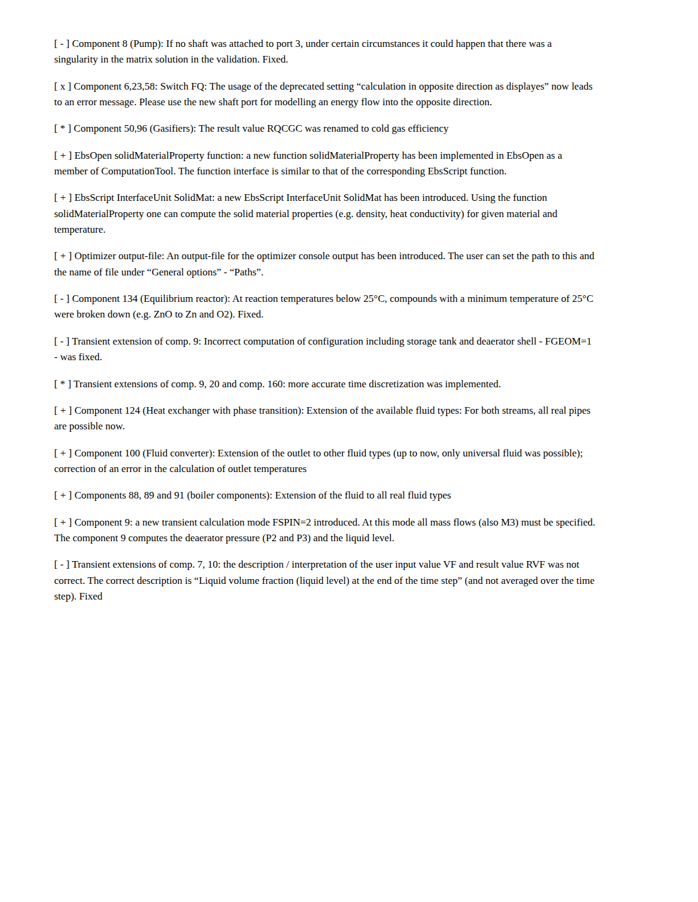[ - ] Component 8 (Pump): If no shaft was attached to port 3, under certain circumstances it could happen that there was a singularity in the matrix solution in the validation. Fixed.
[ x ] Component 6,23,58: Switch FQ: The usage of the deprecated setting “calculation in opposite direction as displayes” now leads to an error message. Please use the new shaft port for modelling an energy flow into the opposite direction.
[ * ] Component 50,96 (Gasifiers): The result value RQCGC was renamed to cold gas efficiency
[ + ] EbsOpen solidMaterialProperty function: a new function solidMaterialProperty has been implemented in EbsOpen as a member of ComputationTool. The function interface is similar to that of the corresponding EbsScript function.
[ + ] EbsScript InterfaceUnit SolidMat: a new EbsScript InterfaceUnit SolidMat has been introduced. Using the function solidMaterialProperty one can compute the solid material properties (e.g. density, heat conductivity) for given material and temperature.
[ + ] Optimizer output-file: An output-file for the optimizer console output has been introduced. The user can set the path to this and the name of file under “General options” - “Paths”.
[ - ] Component 134 (Equilibrium reactor): At reaction temperatures below 25°C, compounds with a minimum temperature of 25°C were broken down (e.g. ZnO to Zn and O2). Fixed.
[ - ] Transient extension of comp. 9: Incorrect computation of configuration including storage tank and deaerator shell - FGEOM=1 - was fixed.
[ * ] Transient extensions of comp. 9, 20 and comp. 160: more accurate time discretization was implemented.
[ + ] Component 124 (Heat exchanger with phase transition): Extension of the available fluid types: For both streams, all real pipes are possible now.
[ + ] Component 100 (Fluid converter): Extension of the outlet to other fluid types (up to now, only universal fluid was possible); correction of an error in the calculation of outlet temperatures
[ + ] Components 88, 89 and 91 (boiler components): Extension of the fluid to all real fluid types
[ + ] Component 9: a new transient calculation mode FSPIN=2 introduced. At this mode all mass flows (also M3) must be specified. The component 9 computes the deaerator pressure (P2 and P3) and the liquid level.
[ - ] Transient extensions of comp. 7, 10: the description / interpretation of the user input value VF and result value RVF was not correct. The correct description is “Liquid volume fraction (liquid level) at the end of the time step” (and not averaged over the time step). Fixed